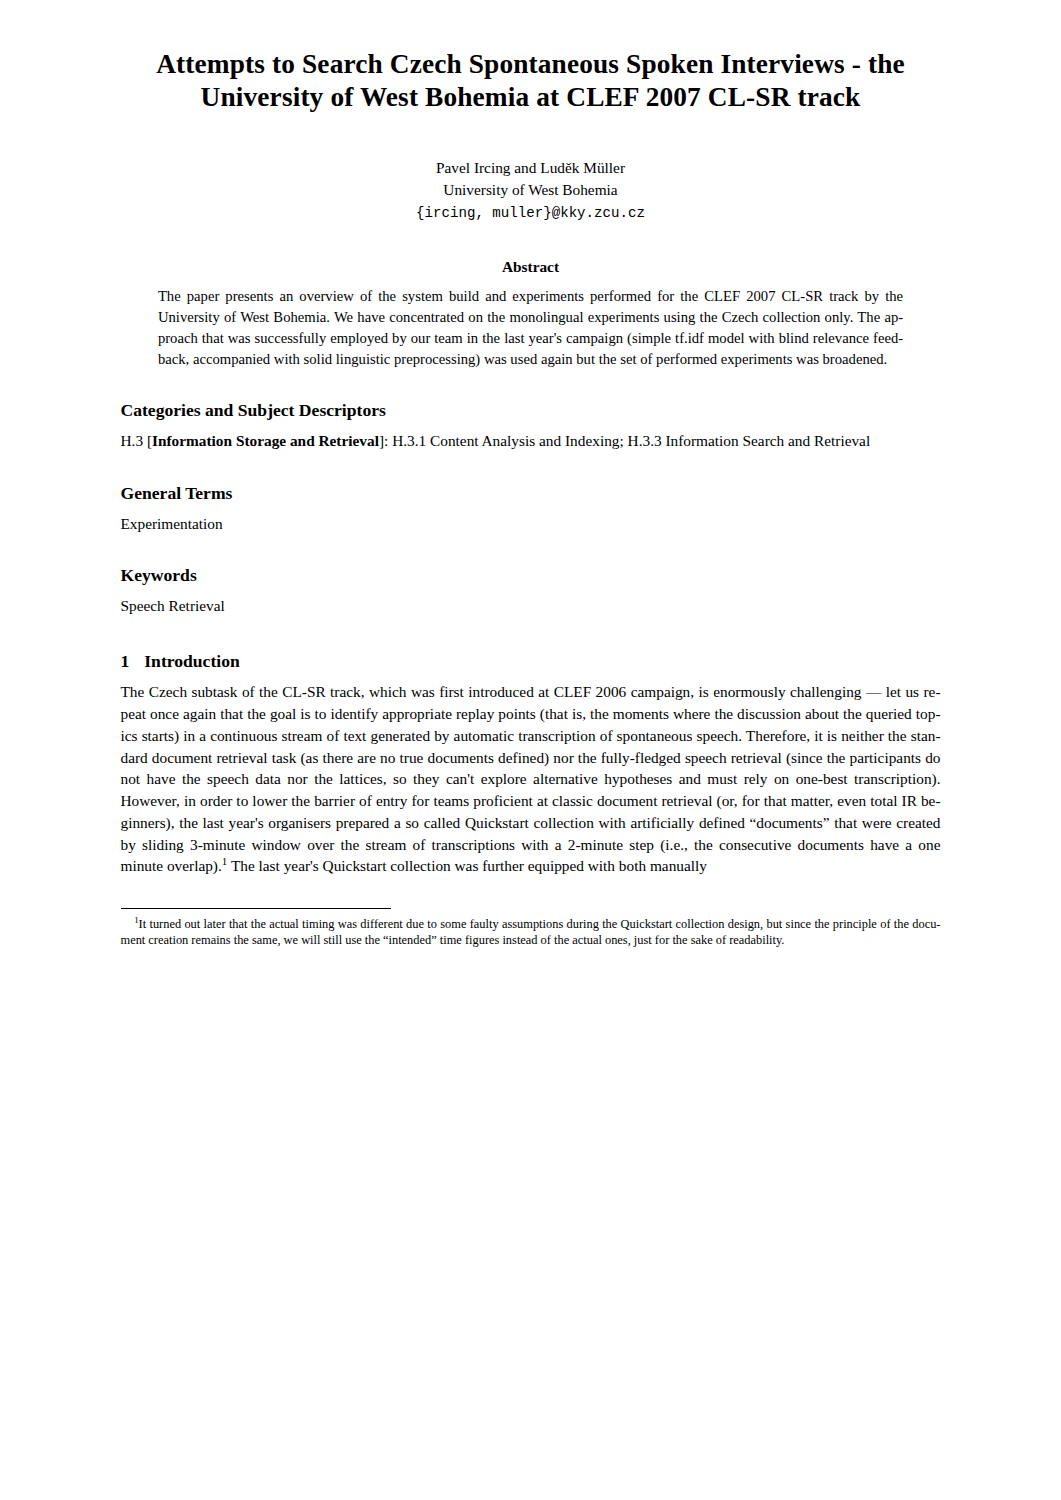Attempts to Search Czech Spontaneous Spoken Interviews - the University of West Bohemia at CLEF 2007 CL-SR track
Pavel Ircing and Luděk Müller University of West Bohemia {ircing, muller}@kky.zcu.cz
Abstract
The paper presents an overview of the system build and experiments performed for the CLEF 2007 CL-SR track by the University of West Bohemia. We have concentrated on the monolingual experiments using the Czech collection only. The approach that was successfully employed by our team in the last year's campaign (simple tf.idf model with blind relevance feedback, accompanied with solid linguistic preprocessing) was used again but the set of performed experiments was broadened.
Categories and Subject Descriptors
H.3 [Information Storage and Retrieval]: H.3.1 Content Analysis and Indexing; H.3.3 Information Search and Retrieval
General Terms
Experimentation
Keywords
Speech Retrieval
1 Introduction
The Czech subtask of the CL-SR track, which was first introduced at CLEF 2006 campaign, is enormously challenging — let us repeat once again that the goal is to identify appropriate replay points (that is, the moments where the discussion about the queried topics starts) in a continuous stream of text generated by automatic transcription of spontaneous speech. Therefore, it is neither the standard document retrieval task (as there are no true documents defined) nor the fully-fledged speech retrieval (since the participants do not have the speech data nor the lattices, so they can't explore alternative hypotheses and must rely on one-best transcription). However, in order to lower the barrier of entry for teams proficient at classic document retrieval (or, for that matter, even total IR beginners), the last year's organisers prepared a so called Quickstart collection with artificially defined “documents” that were created by sliding 3-minute window over the stream of transcriptions with a 2-minute step (i.e., the consecutive documents have a one minute overlap).1 The last year's Quickstart collection was further equipped with both manually
1It turned out later that the actual timing was different due to some faulty assumptions during the Quickstart collection design, but since the principle of the document creation remains the same, we will still use the “intended” time figures instead of the actual ones, just for the sake of readability.